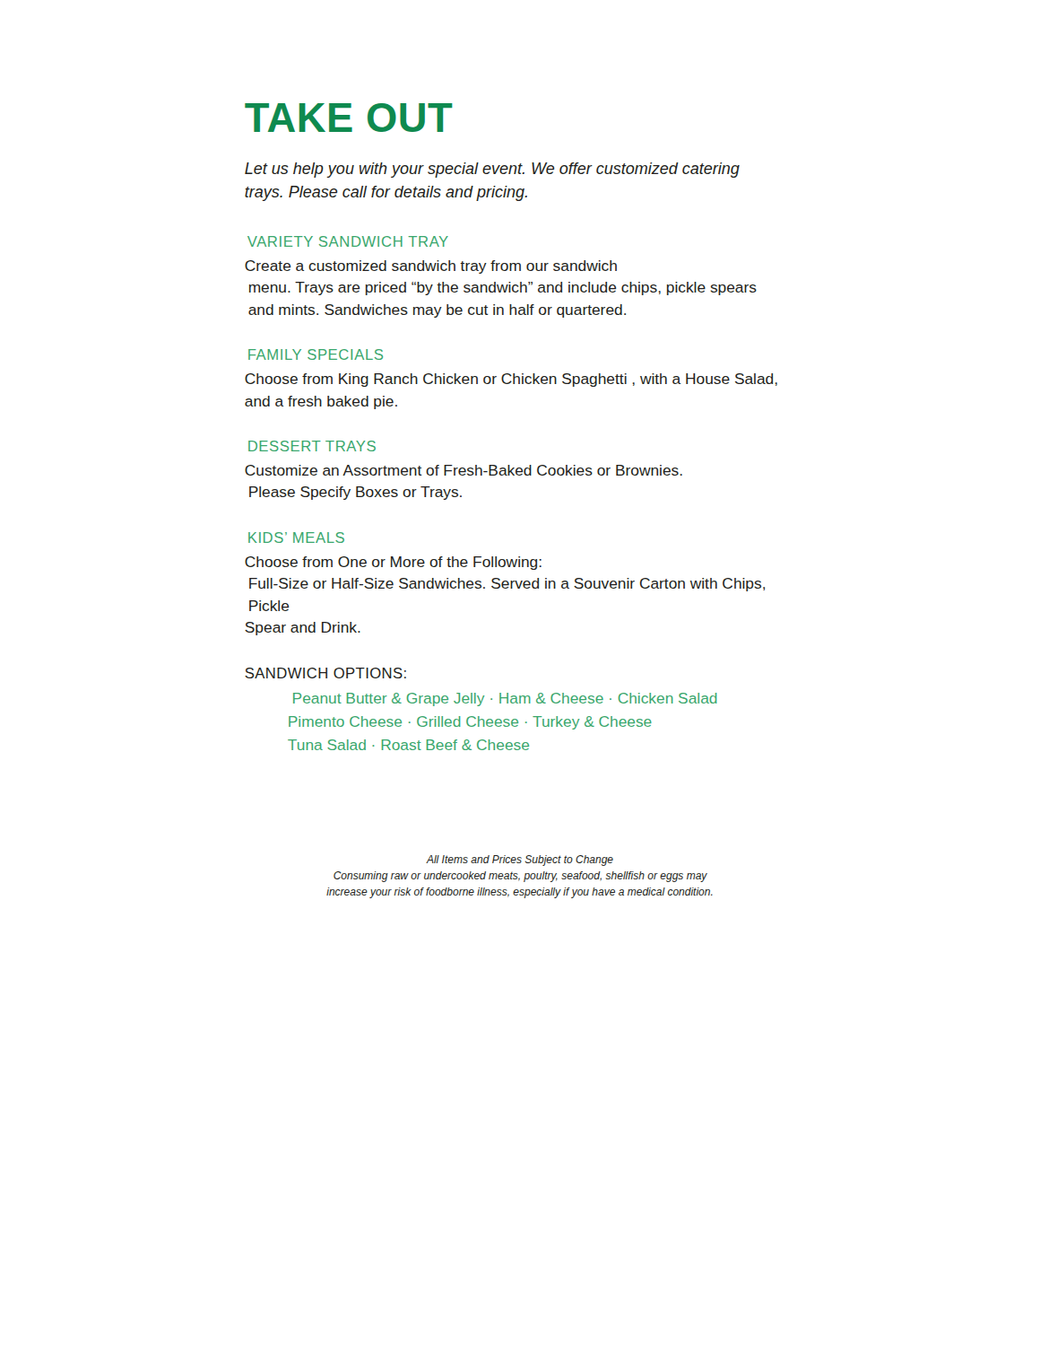TAKE OUT
Let us help you with your special event. We offer customized catering trays. Please call for details and pricing.
Variety Sandwich Tray
Create a customized sandwich tray from our sandwich
menu. Trays are priced “by the sandwich” and include chips, pickle spears and mints. Sandwiches may be cut in half or quartered.
Family Specials
Choose from King Ranch Chicken or Chicken Spaghetti , with a House Salad, and a fresh baked pie.
Dessert Trays
Customize an Assortment of Fresh-Baked Cookies or Brownies.
Please Specify Boxes or Trays.
Kids’ Meals
Choose from One or More of the Following:
Full-Size or Half-Size Sandwiches. Served in a Souvenir Carton with Chips, Pickle Spear and Drink.
SANDWICH OPTIONS:
Peanut Butter & Grape Jelly · Ham & Cheese · Chicken Salad
Pimento Cheese · Grilled Cheese · Turkey & Cheese
Tuna Salad · Roast Beef & Cheese
All Items and Prices Subject to Change
Consuming raw or undercooked meats, poultry, seafood, shellfish or eggs may
increase your risk of foodborne illness, especially if you have a medical condition.